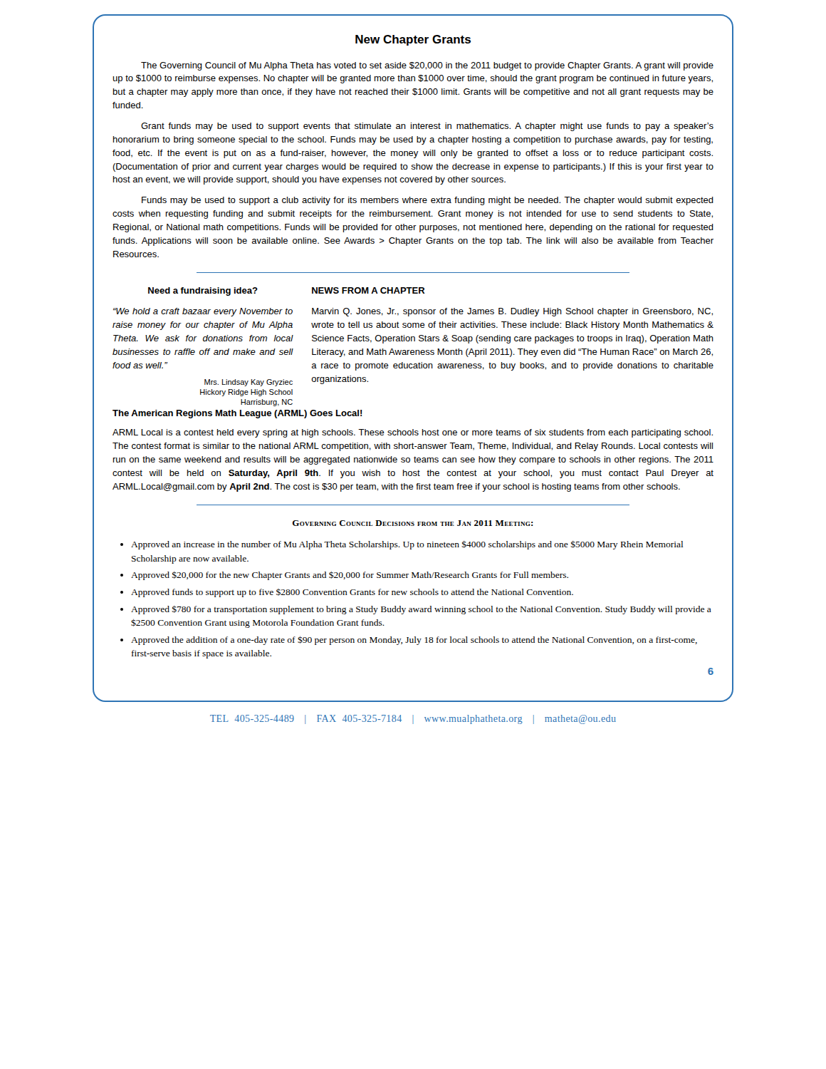New Chapter Grants
The Governing Council of Mu Alpha Theta has voted to set aside $20,000 in the 2011 budget to provide Chapter Grants. A grant will provide up to $1000 to reimburse expenses. No chapter will be granted more than $1000 over time, should the grant program be continued in future years, but a chapter may apply more than once, if they have not reached their $1000 limit. Grants will be competitive and not all grant requests may be funded.
Grant funds may be used to support events that stimulate an interest in mathematics. A chapter might use funds to pay a speaker’s honorarium to bring someone special to the school. Funds may be used by a chapter hosting a competition to purchase awards, pay for testing, food, etc. If the event is put on as a fund-raiser, however, the money will only be granted to offset a loss or to reduce participant costs. (Documentation of prior and current year charges would be required to show the decrease in expense to participants.) If this is your first year to host an event, we will provide support, should you have expenses not covered by other sources.
Funds may be used to support a club activity for its members where extra funding might be needed. The chapter would submit expected costs when requesting funding and submit receipts for the reimbursement. Grant money is not intended for use to send students to State, Regional, or National math competitions. Funds will be provided for other purposes, not mentioned here, depending on the rational for requested funds. Applications will soon be available online. See Awards > Chapter Grants on the top tab. The link will also be available from Teacher Resources.
Need a fundraising idea?
“We hold a craft bazaar every November to raise money for our chapter of Mu Alpha Theta. We ask for donations from local businesses to raffle off and make and sell food as well.”
Mrs. Lindsay Kay Gryziec
Hickory Ridge High School
Harrisburg, NC
NEWS FROM A CHAPTER
Marvin Q. Jones, Jr., sponsor of the James B. Dudley High School chapter in Greensboro, NC, wrote to tell us about some of their activities. These include: Black History Month Mathematics & Science Facts, Operation Stars & Soap (sending care packages to troops in Iraq), Operation Math Literacy, and Math Awareness Month (April 2011). They even did “The Human Race” on March 26, a race to promote education awareness, to buy books, and to provide donations to charitable organizations.
The American Regions Math League (ARML) Goes Local!
ARML Local is a contest held every spring at high schools. These schools host one or more teams of six students from each participating school. The contest format is similar to the national ARML competition, with short-answer Team, Theme, Individual, and Relay Rounds. Local contests will run on the same weekend and results will be aggregated nationwide so teams can see how they compare to schools in other regions. The 2011 contest will be held on Saturday, April 9th. If you wish to host the contest at your school, you must contact Paul Dreyer at ARML.Local@gmail.com by April 2nd. The cost is $30 per team, with the first team free if your school is hosting teams from other schools.
Governing Council Decisions from the Jan 2011 Meeting:
Approved an increase in the number of Mu Alpha Theta Scholarships. Up to nineteen $4000 scholarships and one $5000 Mary Rhein Memorial Scholarship are now available.
Approved $20,000 for the new Chapter Grants and $20,000 for Summer Math/Research Grants for Full members.
Approved funds to support up to five $2800 Convention Grants for new schools to attend the National Convention.
Approved $780 for a transportation supplement to bring a Study Buddy award winning school to the National Convention. Study Buddy will provide a $2500 Convention Grant using Motorola Foundation Grant funds.
Approved the addition of a one-day rate of $90 per person on Monday, July 18 for local schools to attend the National Convention, on a first-come, first-serve basis if space is available.
6
TEL 405-325-4489 | FAX 405-325-7184 | www.mualphatheta.org | matheta@ou.edu